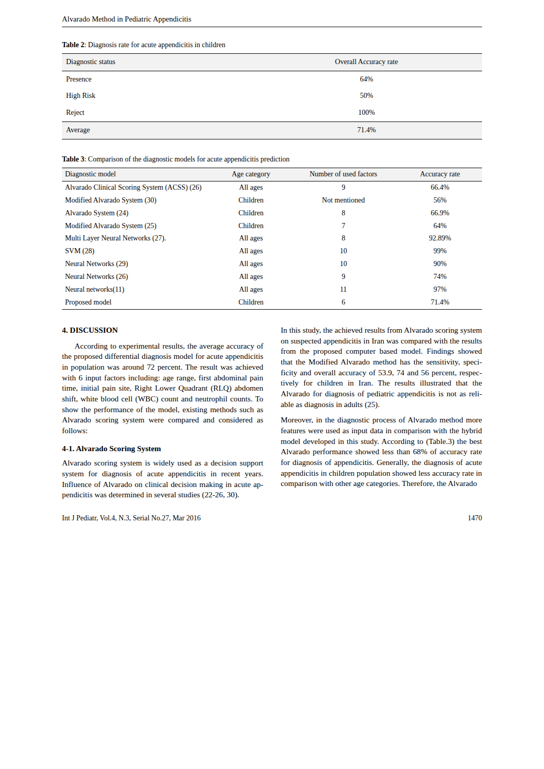Alvarado Method in Pediatric Appendicitis
Table 2: Diagnosis rate for acute appendicitis in children
| Diagnostic status | Overall Accuracy rate |
| --- | --- |
| Presence | 64% |
| High Risk | 50% |
| Reject | 100% |
| Average | 71.4% |
Table 3: Comparison of the diagnostic models for acute appendicitis prediction
| Diagnostic model | Age category | Number of used factors | Accuracy rate |
| --- | --- | --- | --- |
| Alvarado Clinical Scoring System (ACSS) (26) | All ages | 9 | 66.4% |
| Modified Alvarado System (30) | Children | Not mentioned | 56% |
| Alvarado System (24) | Children | 8 | 66.9% |
| Modified Alvarado System (25) | Children | 7 | 64% |
| Multi Layer Neural Networks (27). | All ages | 8 | 92.89% |
| SVM (28) | All ages | 10 | 99% |
| Neural Networks (29) | All ages | 10 | 90% |
| Neural Networks (26) | All ages | 9 | 74% |
| Neural networks(11) | All ages | 11 | 97% |
| Proposed model | Children | 6 | 71.4% |
4. DISCUSSION
According to experimental results, the average accuracy of the proposed differential diagnosis model for acute appendicitis in population was around 72 percent. The result was achieved with 6 input factors including: age range, first abdominal pain time, initial pain site, Right Lower Quadrant (RLQ) abdomen shift, white blood cell (WBC) count and neutrophil counts. To show the performance of the model, existing methods such as Alvarado scoring system were compared and considered as follows:
4-1. Alvarado Scoring System
Alvarado scoring system is widely used as a decision support system for diagnosis of acute appendicitis in recent years. Influence of Alvarado on clinical decision making in acute appendicitis was determined in several studies (22-26, 30).
In this study, the achieved results from Alvarado scoring system on suspected appendicitis in Iran was compared with the results from the proposed computer based model. Findings showed that the Modified Alvarado method has the sensitivity, specificity and overall accuracy of 53.9, 74 and 56 percent, respectively for children in Iran. The results illustrated that the Alvarado for diagnosis of pediatric appendicitis is not as reliable as diagnosis in adults (25).
Moreover, in the diagnostic process of Alvarado method more features were used as input data in comparison with the hybrid model developed in this study. According to (Table.3) the best Alvarado performance showed less than 68% of accuracy rate for diagnosis of appendicitis. Generally, the diagnosis of acute appendicitis in children population showed less accuracy rate in comparison with other age categories. Therefore, the Alvarado
Int J Pediatr, Vol.4, N.3, Serial No.27, Mar 2016 1470